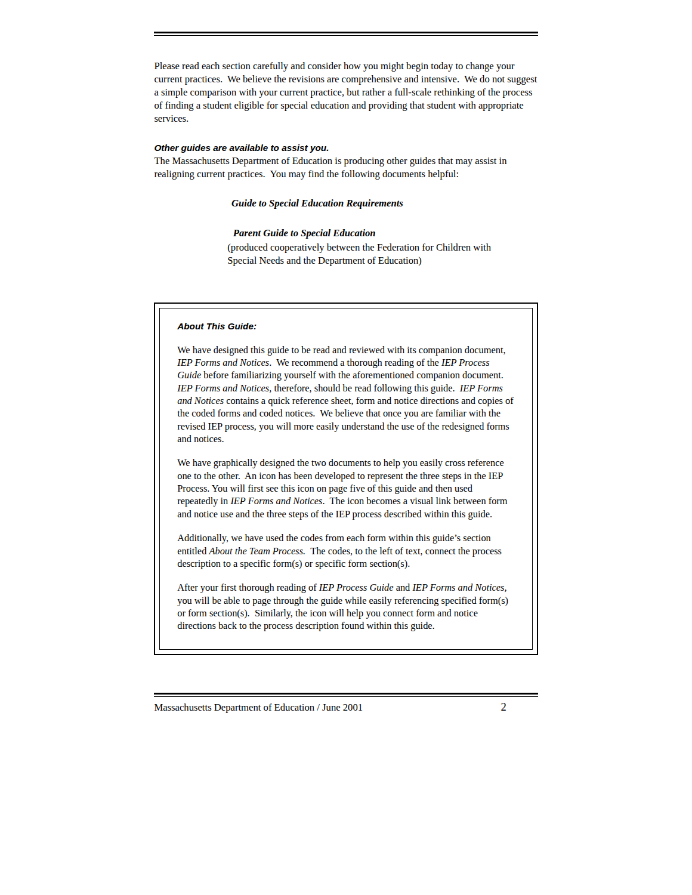Please read each section carefully and consider how you might begin today to change your current practices. We believe the revisions are comprehensive and intensive. We do not suggest a simple comparison with your current practice, but rather a full-scale rethinking of the process of finding a student eligible for special education and providing that student with appropriate services.
Other guides are available to assist you.
The Massachusetts Department of Education is producing other guides that may assist in realigning current practices. You may find the following documents helpful:
Guide to Special Education Requirements
Parent Guide to Special Education
(produced cooperatively between the Federation for Children with
Special Needs and the Department of Education)
About This Guide:
We have designed this guide to be read and reviewed with its companion document, IEP Forms and Notices. We recommend a thorough reading of the IEP Process Guide before familiarizing yourself with the aforementioned companion document. IEP Forms and Notices, therefore, should be read following this guide. IEP Forms and Notices contains a quick reference sheet, form and notice directions and copies of the coded forms and coded notices. We believe that once you are familiar with the revised IEP process, you will more easily understand the use of the redesigned forms and notices.
We have graphically designed the two documents to help you easily cross reference one to the other. An icon has been developed to represent the three steps in the IEP Process. You will first see this icon on page five of this guide and then used repeatedly in IEP Forms and Notices. The icon becomes a visual link between form and notice use and the three steps of the IEP process described within this guide.
Additionally, we have used the codes from each form within this guide’s section entitled About the Team Process. The codes, to the left of text, connect the process description to a specific form(s) or specific form section(s).
After your first thorough reading of IEP Process Guide and IEP Forms and Notices, you will be able to page through the guide while easily referencing specified form(s) or form section(s). Similarly, the icon will help you connect form and notice directions back to the process description found within this guide.
Massachusetts Department of Education / June 2001 2